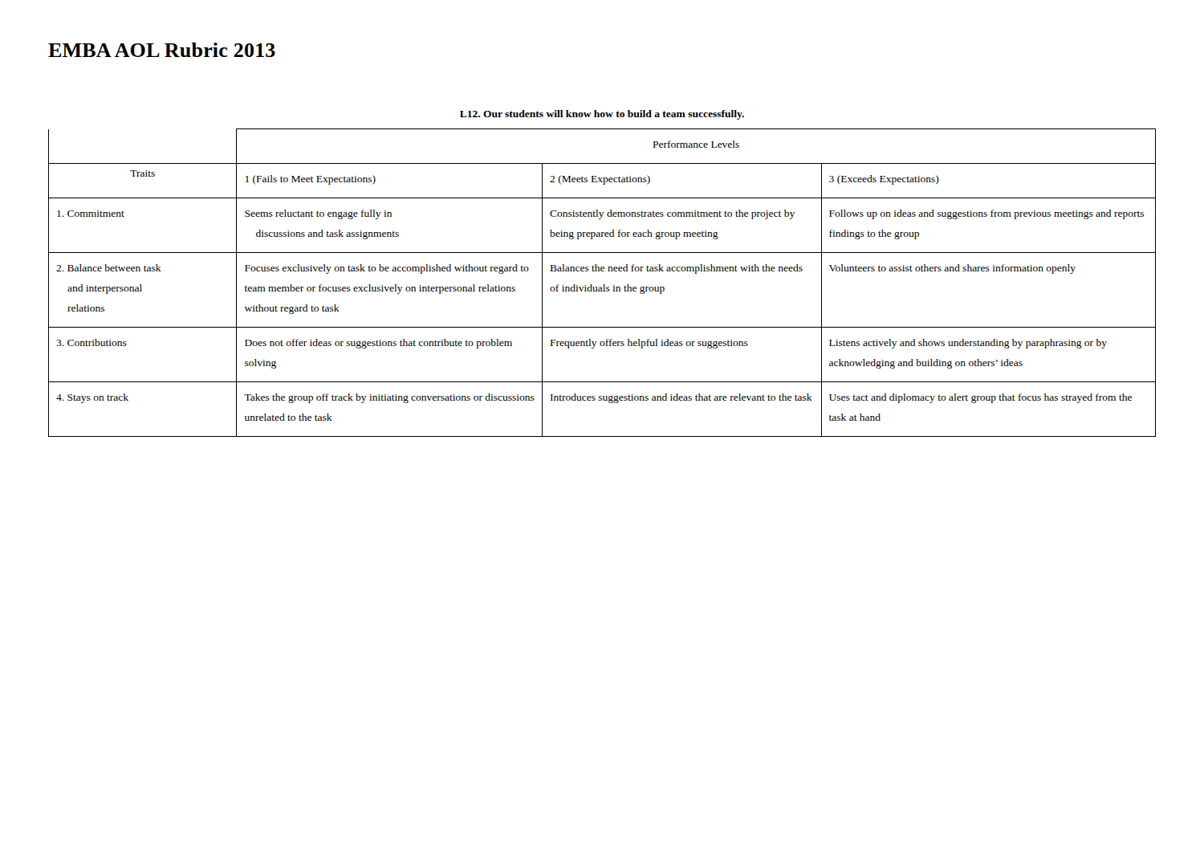EMBA AOL Rubric 2013
L12. Our students will know how to build a team successfully.
| | Performance Levels |
| Traits | 1 (Fails to Meet Expectations) | 2 (Meets Expectations) | 3 (Exceeds Expectations) |
| 1. Commitment | Seems reluctant to engage fully in discussions and task assignments | Consistently demonstrates commitment to the project by being prepared for each group meeting | Follows up on ideas and suggestions from previous meetings and reports findings to the group |
| 2. Balance between task and interpersonal relations | Focuses exclusively on task to be accomplished without regard to team member or focuses exclusively on interpersonal relations without regard to task | Balances the need for task accomplishment with the needs of individuals in the group | Volunteers to assist others and shares information openly |
| 3. Contributions | Does not offer ideas or suggestions that contribute to problem solving | Frequently offers helpful ideas or suggestions | Listens actively and shows understanding by paraphrasing or by acknowledging and building on others’ ideas |
| 4. Stays on track | Takes the group off track by initiating conversations or discussions unrelated to the task | Introduces suggestions and ideas that are relevant to the task | Uses tact and diplomacy to alert group that focus has strayed from the task at hand |